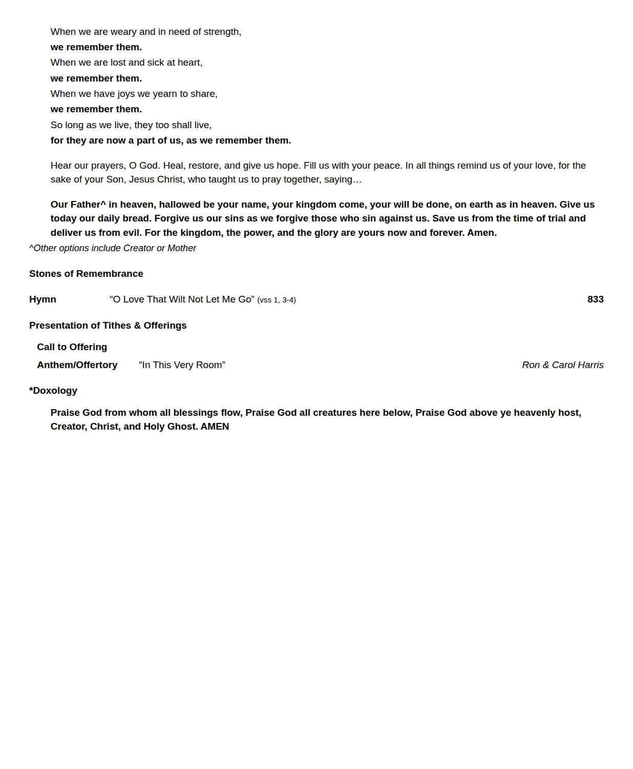When we are weary and in need of strength,
we remember them.
When we are lost and sick at heart,
we remember them.
When we have joys we yearn to share,
we remember them.
So long as we live, they too shall live,
for they are now a part of us, as we remember them.
Hear our prayers, O God. Heal, restore, and give us hope. Fill us with your peace. In all things remind us of your love, for the sake of your Son, Jesus Christ, who taught us to pray together, saying…
Our Father^ in heaven, hallowed be your name, your kingdom come, your will be done, on earth as in heaven. Give us today our daily bread. Forgive us our sins as we forgive those who sin against us. Save us from the time of trial and deliver us from evil. For the kingdom, the power, and the glory are yours now and forever. Amen.
^Other options include Creator or Mother
Stones of Remembrance
Hymn “O Love That Wilt Not Let Me Go” (vss 1, 3-4) 833
Presentation of Tithes & Offerings
Call to Offering
Anthem/Offertory “In This Very Room” Ron & Carol Harris
*Doxology
Praise God from whom all blessings flow, Praise God all creatures here below, Praise God above ye heavenly host, Creator, Christ, and Holy Ghost. AMEN